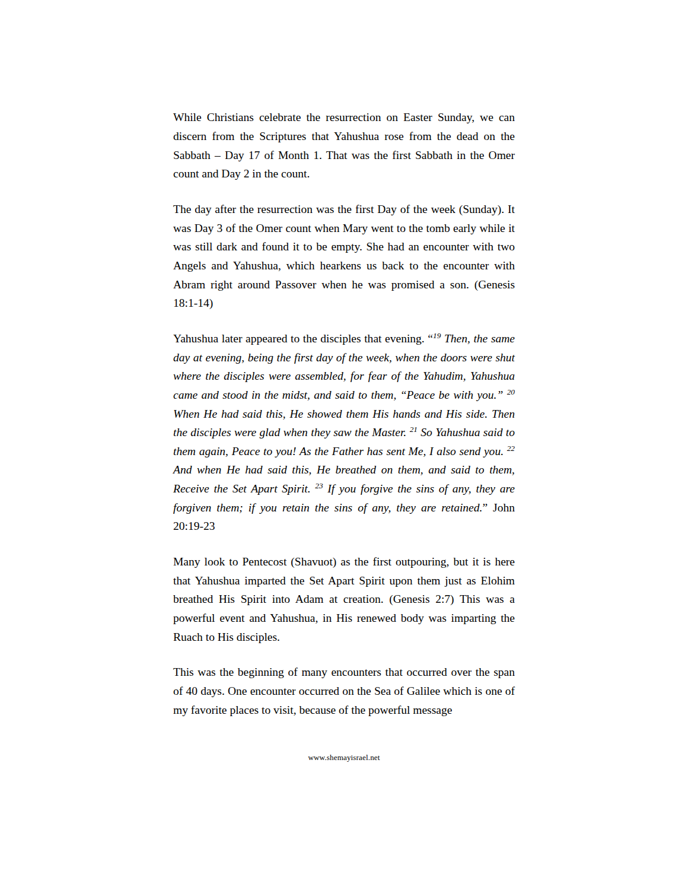While Christians celebrate the resurrection on Easter Sunday, we can discern from the Scriptures that Yahushua rose from the dead on the Sabbath – Day 17 of Month 1. That was the first Sabbath in the Omer count and Day 2 in the count.
The day after the resurrection was the first Day of the week (Sunday). It was Day 3 of the Omer count when Mary went to the tomb early while it was still dark and found it to be empty. She had an encounter with two Angels and Yahushua, which hearkens us back to the encounter with Abram right around Passover when he was promised a son. (Genesis 18:1-14)
Yahushua later appeared to the disciples that evening. “19 Then, the same day at evening, being the first day of the week, when the doors were shut where the disciples were assembled, for fear of the Yahudim, Yahushua came and stood in the midst, and said to them, “Peace be with you.” 20 When He had said this, He showed them His hands and His side. Then the disciples were glad when they saw the Master. 21 So Yahushua said to them again, Peace to you! As the Father has sent Me, I also send you. 22 And when He had said this, He breathed on them, and said to them, Receive the Set Apart Spirit. 23 If you forgive the sins of any, they are forgiven them; if you retain the sins of any, they are retained.” John 20:19-23
Many look to Pentecost (Shavuot) as the first outpouring, but it is here that Yahushua imparted the Set Apart Spirit upon them just as Elohim breathed His Spirit into Adam at creation. (Genesis 2:7) This was a powerful event and Yahushua, in His renewed body was imparting the Ruach to His disciples.
This was the beginning of many encounters that occurred over the span of 40 days. One encounter occurred on the Sea of Galilee which is one of my favorite places to visit, because of the powerful message
www.shemayisrael.net